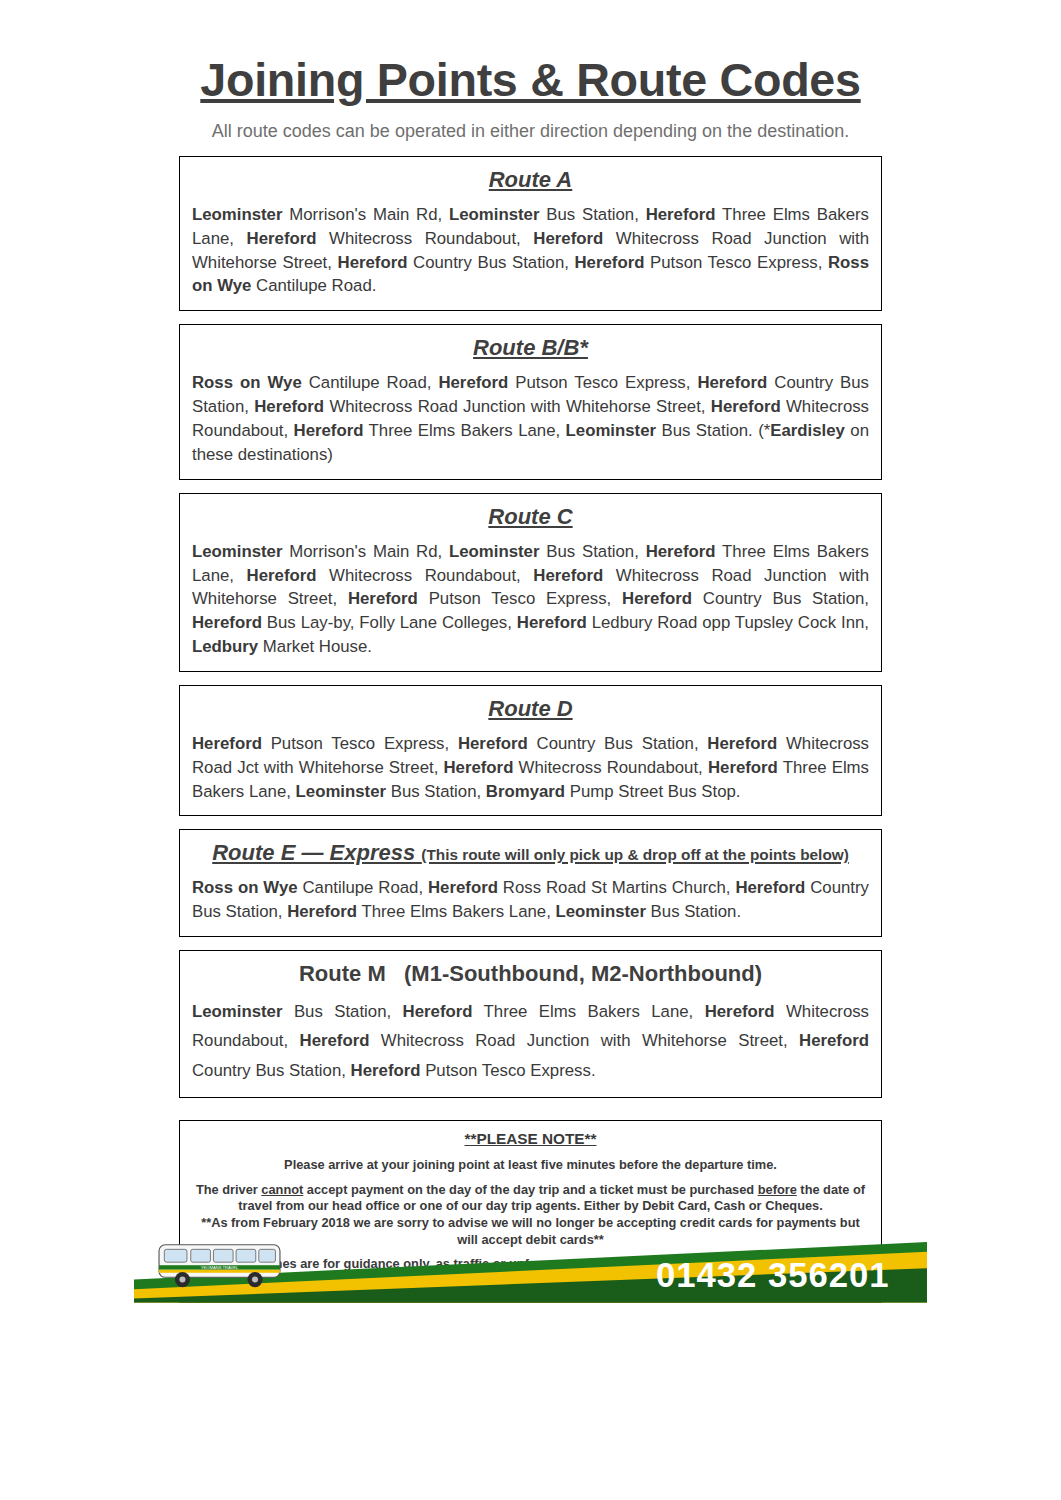Joining Points & Route Codes
All route codes can be operated in either direction depending on the destination.
Route A
Leominster Morrison's Main Rd, Leominster Bus Station, Hereford Three Elms Bakers Lane, Hereford Whitecross Roundabout, Hereford Whitecross Road Junction with Whitehorse Street, Hereford Country Bus Station, Hereford Putson Tesco Express, Ross on Wye Cantilupe Road.
Route B/B*
Ross on Wye Cantilupe Road, Hereford Putson Tesco Express, Hereford Country Bus Station, Hereford Whitecross Road Junction with Whitehorse Street, Hereford Whitecross Roundabout, Hereford Three Elms Bakers Lane, Leominster Bus Station. (*Eardisley on these destinations)
Route C
Leominster Morrison's Main Rd, Leominster Bus Station, Hereford Three Elms Bakers Lane, Hereford Whitecross Roundabout, Hereford Whitecross Road Junction with Whitehorse Street, Hereford Putson Tesco Express, Hereford Country Bus Station, Hereford Bus Lay-by, Folly Lane Colleges, Hereford Ledbury Road opp Tupsley Cock Inn, Ledbury Market House.
Route D
Hereford Putson Tesco Express, Hereford Country Bus Station, Hereford Whitecross Road Jct with Whitehorse Street, Hereford Whitecross Roundabout, Hereford Three Elms Bakers Lane, Leominster Bus Station, Bromyard Pump Street Bus Stop.
Route E — Express (This route will only pick up & drop off at the points below)
Ross on Wye Cantilupe Road, Hereford Ross Road St Martins Church, Hereford Country Bus Station, Hereford Three Elms Bakers Lane, Leominster Bus Station.
Route M (M1-Southbound, M2-Northbound)
Leominster Bus Station, Hereford Three Elms Bakers Lane, Hereford Whitecross Roundabout, Hereford Whitecross Road Junction with Whitehorse Street, Hereford Country Bus Station, Hereford Putson Tesco Express.
**PLEASE NOTE**
Please arrive at your joining point at least five minutes before the departure time.
The driver cannot accept payment on the day of the day trip and a ticket must be purchased before the date of travel from our head office or one of our day trip agents. Either by Debit Card, Cash or Cheques.
**As from February 2018 we are sorry to advise we will no longer be accepting credit cards for payments but will accept debit cards**
The return times are for guidance only, as traffic or unforeseen circumstances may cause delays for which we (Yeomans Canyon Travel Ltd, Lugg Valley Travel Ltd) can not be held responsible.
01432 356201
YEOMANS TRAVEL